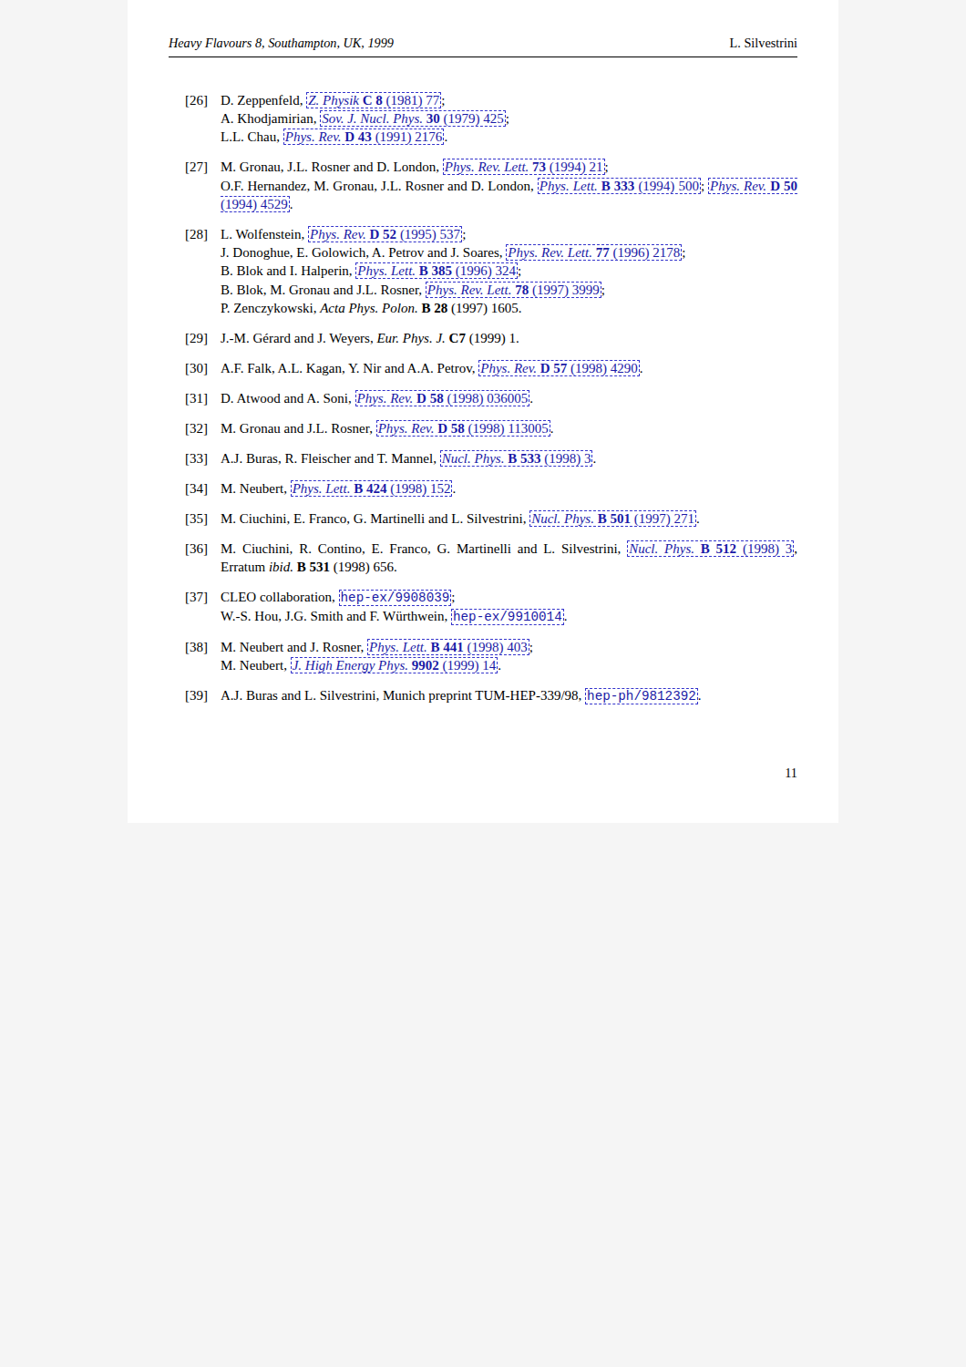Heavy Flavours 8, Southampton, UK, 1999 L. Silvestrini
[26] D. Zeppenfeld, Z. Physik C 8 (1981) 77; A. Khodjamirian, Sov. J. Nucl. Phys. 30 (1979) 425; L.L. Chau, Phys. Rev. D 43 (1991) 2176.
[27] M. Gronau, J.L. Rosner and D. London, Phys. Rev. Lett. 73 (1994) 21; O.F. Hernandez, M. Gronau, J.L. Rosner and D. London, Phys. Lett. B 333 (1994) 500; Phys. Rev. D 50 (1994) 4529.
[28] L. Wolfenstein, Phys. Rev. D 52 (1995) 537; J. Donoghue, E. Golowich, A. Petrov and J. Soares, Phys. Rev. Lett. 77 (1996) 2178; B. Blok and I. Halperin, Phys. Lett. B 385 (1996) 324; B. Blok, M. Gronau and J.L. Rosner, Phys. Rev. Lett. 78 (1997) 3999; P. Zenczykowski, Acta Phys. Polon. B 28 (1997) 1605.
[29] J.-M. Gérard and J. Weyers, Eur. Phys. J. C7 (1999) 1.
[30] A.F. Falk, A.L. Kagan, Y. Nir and A.A. Petrov, Phys. Rev. D 57 (1998) 4290.
[31] D. Atwood and A. Soni, Phys. Rev. D 58 (1998) 036005.
[32] M. Gronau and J.L. Rosner, Phys. Rev. D 58 (1998) 113005.
[33] A.J. Buras, R. Fleischer and T. Mannel, Nucl. Phys. B 533 (1998) 3.
[34] M. Neubert, Phys. Lett. B 424 (1998) 152.
[35] M. Ciuchini, E. Franco, G. Martinelli and L. Silvestrini, Nucl. Phys. B 501 (1997) 271.
[36] M. Ciuchini, R. Contino, E. Franco, G. Martinelli and L. Silvestrini, Nucl. Phys. B 512 (1998) 3, Erratum ibid. B 531 (1998) 656.
[37] CLEO collaboration, hep-ex/9908039; W.-S. Hou, J.G. Smith and F. Würthwein, hep-ex/9910014.
[38] M. Neubert and J. Rosner, Phys. Lett. B 441 (1998) 403; M. Neubert, J. High Energy Phys. 9902 (1999) 14.
[39] A.J. Buras and L. Silvestrini, Munich preprint TUM-HEP-339/98, hep-ph/9812392.
11